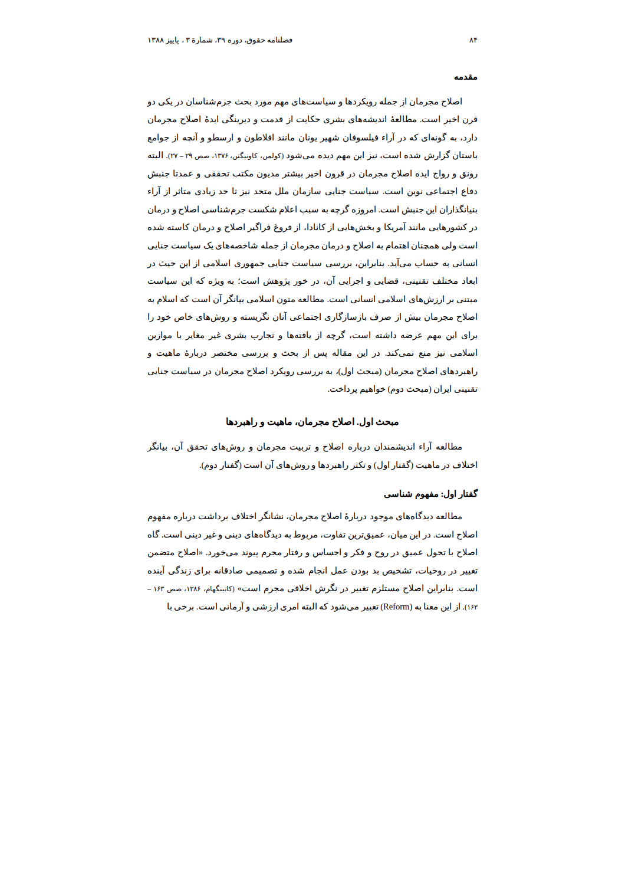۸۴
فصلنامه حقوق، دوره ۳۹، شمارة ۳ ، پاییز ۱۳۸۸
مقدمه
اصلاح مجرمان از جمله رویکردها و سیاست‌های مهم مورد بحث جرم‌شناسان در یکی دو قرن اخیر است. مطالعهٔ اندیشه‌های بشری حکایت از قدمت و دیرینگی ایدهٔ اصلاح مجرمان دارد، به گونه‌ای که در آراء فیلسوفان شهیر یونان مانند افلاطون و ارسطو و آنچه از جوامع باستان گزارش شده است، نیز این مهم دیده می‌شود (کولمن، کاونیگتن، ۱۳۷۶، صص ۲۹ – ۲۷). البته رونق و رواج ایده اصلاح مجرمان در قرون اخیر بیشتر مدیون مکتب تحققی و عمدتا جنبش دفاع اجتماعی نوین است. سیاست جنایی سازمان ملل متحد نیز تا حد زیادی متاثر از آراء بنیانگذاران این جنبش است. امروزه گرچه به سبب اعلام شکست جرم‌شناسی اصلاح و درمان در کشورهایی مانند آمریکا و بخش‌هایی از کانادا، از فروغ فراگیر اصلاح و درمان کاسته شده است ولی همچنان اهتمام به اصلاح و درمان مجرمان از جمله شاخصه‌های یک سیاست جنایی انسانی به حساب می‌آید. بنابراین، بررسی سیاست جنایی جمهوری اسلامی از این حیث در ابعاد مختلف تقنینی، قضایی و اجرایی آن، در خور پژوهش است؛ به ویژه که این سیاست مبتنی بر ارزش‌های اسلامی انسانی است. مطالعه متون اسلامی بیانگر آن است که اسلام به اصلاح مجرمان بیش از صرف بازسازگاری اجتماعی آنان نگریسته و روش‌های خاص خود را برای این مهم عرضه داشته است، گرچه از یافته‌ها و تجارب بشری غیر مغایر با موازین اسلامی نیز منع نمی‌کند. در این مقاله پس از بحث و بررسی مختصر دربارهٔ ماهیت و راهبردهای اصلاح مجرمان (مبحث اول)، به بررسی رویکرد اصلاح مجرمان در سیاست جنایی تقنینی ایران (مبحث دوم) خواهیم پرداخت.
مبحث اول. اصلاح مجرمان، ماهیت و راهبردها
مطالعه آراء اندیشمندان درباره اصلاح و تربیت مجرمان و روش‌های تحقق آن، بیانگر اختلاف در ماهیت (گفتار اول) و تکثر راهبردها و روش‌های آن است (گفتار دوم).
گفتار اول: مفهوم شناسی
مطالعه دیدگاه‌های موجود دربارهٔ اصلاح مجرمان، نشانگر اختلاف برداشت درباره مفهوم اصلاح است. در این میان، عمیق‌ترین تفاوت، مربوط به دیدگاه‌های دینی و غیر دینی است. گاه اصلاح با تحول عمیق در روح و فکر و احساس و رفتار مجرم پیوند می‌خورد. «اصلاح متضمن تغییر در روحیات، تشخیص بد بودن عمل انجام شده و تصمیمی صادقانه برای زندگی آینده است. بنابراین اصلاح مستلزم تغییر در نگرش اخلاقی مجرم است» (کاتینگهام، ۱۳۸۶، صص ۱۶۳ – ۱۶۲). از این معنا به (Reform) تعبیر می‌شود که البته امری ارزشی و آرمانی است. برخی با